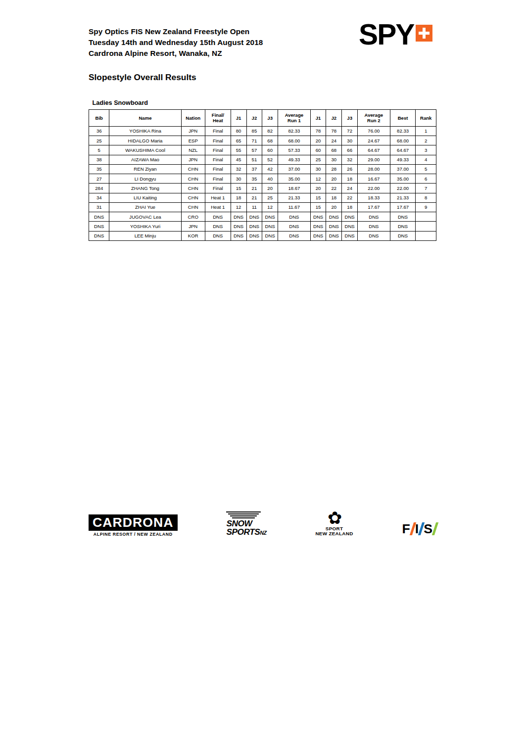Spy Optics FIS New Zealand Freestyle Open
Tuesday 14th and Wednesday 15th August 2018
Cardrona Alpine Resort, Wanaka, NZ
SPY
Slopestyle Overall Results
Ladies Snowboard
| Bib | Name | Nation | Final/ Heat | J1 | J2 | J3 | Average Run 1 | J1 | J2 | J3 | Average Run 2 | Best | Rank |
| --- | --- | --- | --- | --- | --- | --- | --- | --- | --- | --- | --- | --- | --- |
| 36 | YOSHIKA Rina | JPN | Final | 80 | 85 | 82 | 82.33 | 78 | 78 | 72 | 76.00 | 82.33 | 1 |
| 25 | HIDALGO Maria | ESP | Final | 65 | 71 | 68 | 68.00 | 20 | 24 | 30 | 24.67 | 68.00 | 2 |
| 5 | WAKUSHIMA Cool | NZL | Final | 55 | 57 | 60 | 57.33 | 60 | 68 | 66 | 64.67 | 64.67 | 3 |
| 38 | AIZAWA Mao | JPN | Final | 45 | 51 | 52 | 49.33 | 25 | 30 | 32 | 29.00 | 49.33 | 4 |
| 35 | REN Ziyan | CHN | Final | 32 | 37 | 42 | 37.00 | 30 | 28 | 26 | 28.00 | 37.00 | 5 |
| 27 | LI Dongyu | CHN | Final | 30 | 35 | 40 | 35.00 | 12 | 20 | 18 | 16.67 | 35.00 | 6 |
| 284 | ZHANG Tong | CHN | Final | 15 | 21 | 20 | 18.67 | 20 | 22 | 24 | 22.00 | 22.00 | 7 |
| 34 | LIU Kaiting | CHN | Heat 1 | 18 | 21 | 25 | 21.33 | 15 | 18 | 22 | 18.33 | 21.33 | 8 |
| 31 | ZHAI Yue | CHN | Heat 1 | 12 | 11 | 12 | 11.67 | 15 | 20 | 18 | 17.67 | 17.67 | 9 |
| DNS | JUGOVAC Lea | CRO | DNS | DNS | DNS | DNS | DNS | DNS | DNS | DNS | DNS | DNS | |
| DNS | YOSHIKA Yuri | JPN | DNS | DNS | DNS | DNS | DNS | DNS | DNS | DNS | DNS | DNS | |
| DNS | LEE Minju | KOR | DNS | DNS | DNS | DNS | DNS | DNS | DNS | DNS | DNS | DNS | |
CARDRONA
ALPINE RESORT / NEW ZEALAND
SNOW
SPORTSNZ
✿
SPORT
NEW ZEALAND
F I S